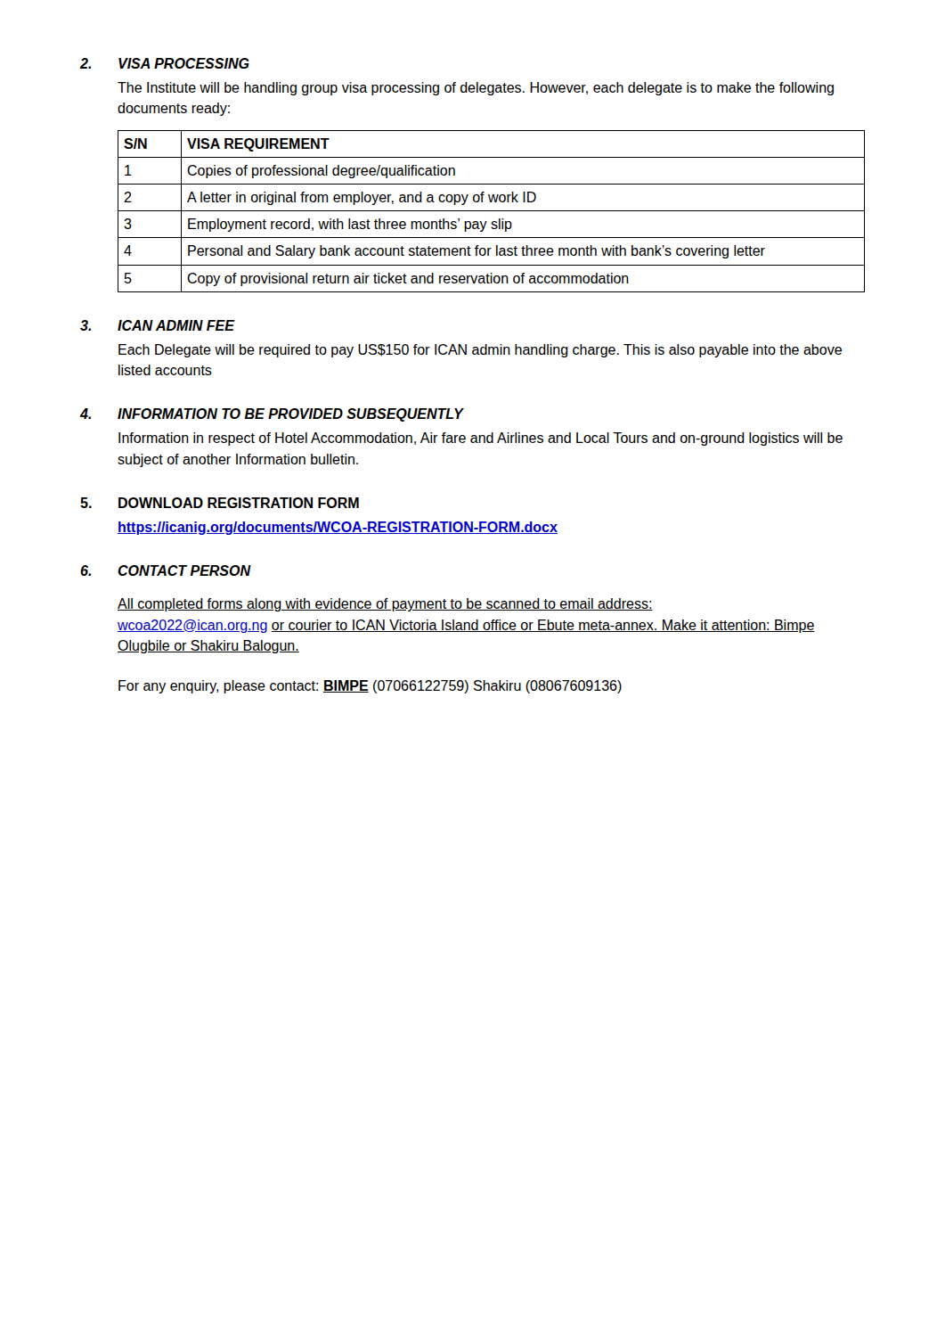2. Visa Processing
The Institute will be handling group visa processing of delegates. However, each delegate is to make the following documents ready:
| S/N | VISA REQUIREMENT |
| --- | --- |
| 1 | Copies of professional degree/qualification |
| 2 | A letter in original from employer, and a copy of work ID |
| 3 | Employment record, with last three months’ pay slip |
| 4 | Personal and Salary bank account statement for last three month with bank’s covering letter |
| 5 | Copy of provisional return air ticket and reservation of accommodation |
3. ICAN Admin Fee
Each Delegate will be required to pay US$150 for ICAN admin handling charge. This is also payable into the above listed accounts
4. Information to be provided subsequently
Information in respect of Hotel Accommodation, Air fare and Airlines and Local Tours and on-ground logistics will be subject of another Information bulletin.
5. Download Registration Form
https://icanig.org/documents/WCOA-REGISTRATION-FORM.docx
6. Contact Person
All completed forms along with evidence of payment to be scanned to email address:
wcoa2022@ican.org.ng or courier to ICAN Victoria Island office or Ebute meta-annex. Make it attention: Bimpe Olugbile or Shakiru Balogun.
For any enquiry, please contact: BIMPE (07066122759) Shakiru (08067609136)